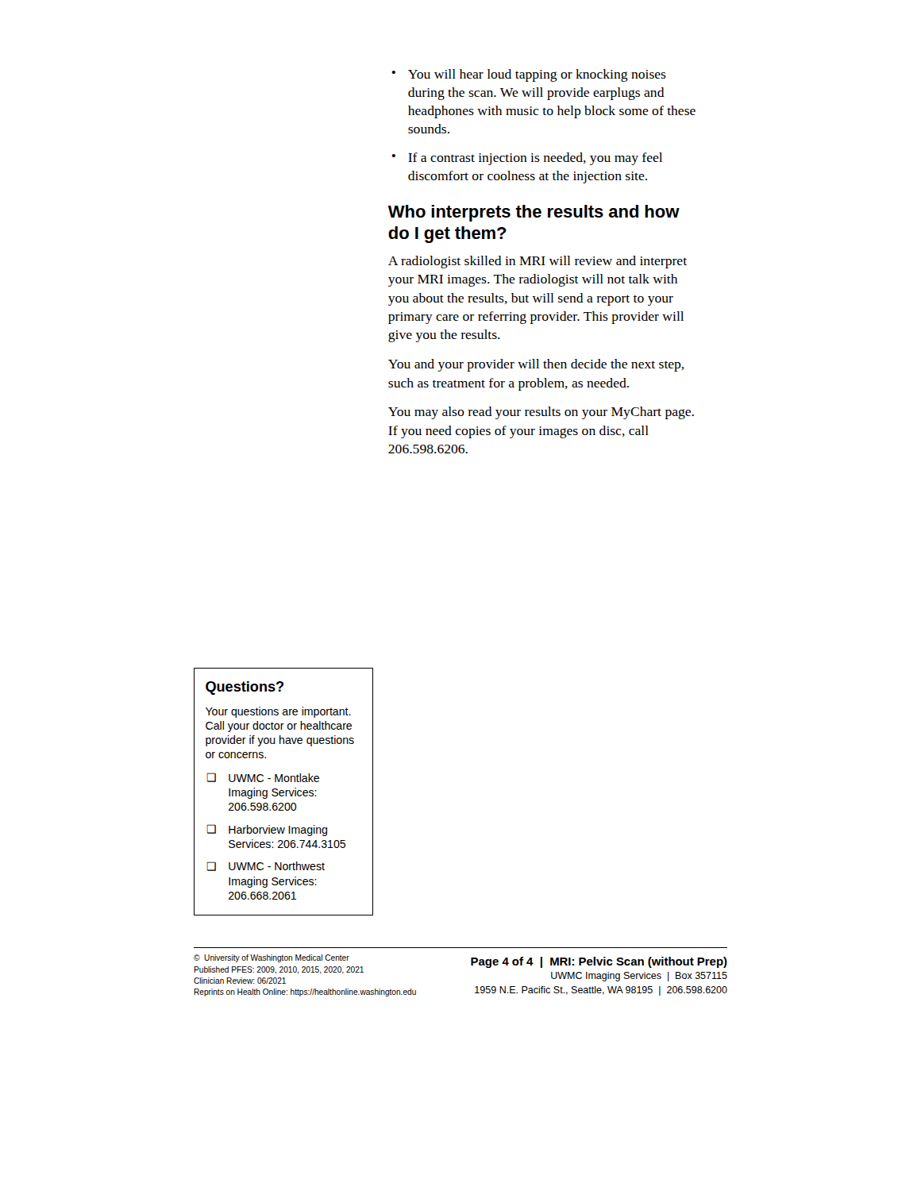You will hear loud tapping or knocking noises during the scan. We will provide earplugs and headphones with music to help block some of these sounds.
If a contrast injection is needed, you may feel discomfort or coolness at the injection site.
Who interprets the results and how do I get them?
A radiologist skilled in MRI will review and interpret your MRI images. The radiologist will not talk with you about the results, but will send a report to your primary care or referring provider. This provider will give you the results.
You and your provider will then decide the next step, such as treatment for a problem, as needed.
You may also read your results on your MyChart page. If you need copies of your images on disc, call 206.598.6206.
Questions?
Your questions are important. Call your doctor or healthcare provider if you have questions or concerns.
UWMC - Montlake Imaging Services: 206.598.6200
Harborview Imaging Services: 206.744.3105
UWMC - Northwest Imaging Services: 206.668.2061
© University of Washington Medical Center
Published PFES: 2009, 2010, 2015, 2020, 2021
Clinician Review: 06/2021
Reprints on Health Online: https://healthonline.washington.edu
Page 4 of 4 | MRI: Pelvic Scan (without Prep)
UWMC Imaging Services | Box 357115
1959 N.E. Pacific St., Seattle, WA 98195 | 206.598.6200